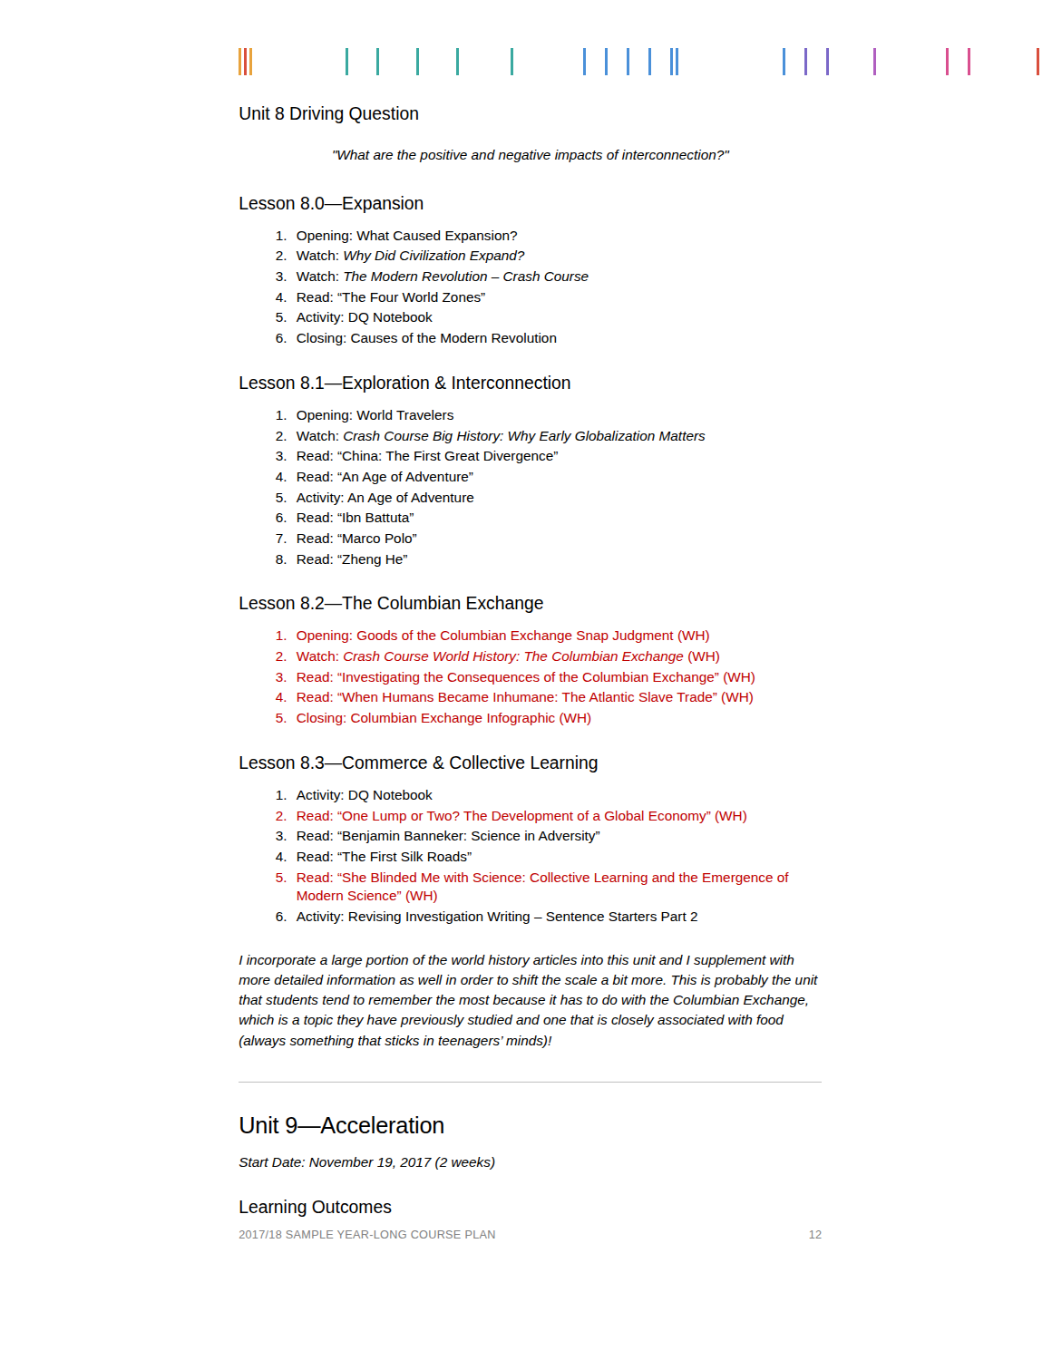Unit 8 Driving Question
"What are the positive and negative impacts of interconnection?"
Lesson 8.0—Expansion
Opening: What Caused Expansion?
Watch: Why Did Civilization Expand?
Watch: The Modern Revolution – Crash Course
Read: “The Four World Zones”
Activity: DQ Notebook
Closing: Causes of the Modern Revolution
Lesson 8.1—Exploration & Interconnection
Opening: World Travelers
Watch: Crash Course Big History: Why Early Globalization Matters
Read: “China: The First Great Divergence”
Read: “An Age of Adventure”
Activity: An Age of Adventure
Read: “Ibn Battuta”
Read: “Marco Polo”
Read: “Zheng He”
Lesson 8.2—The Columbian Exchange
Opening: Goods of the Columbian Exchange Snap Judgment (WH)
Watch: Crash Course World History: The Columbian Exchange (WH)
Read: “Investigating the Consequences of the Columbian Exchange” (WH)
Read: “When Humans Became Inhumane: The Atlantic Slave Trade” (WH)
Closing: Columbian Exchange Infographic (WH)
Lesson 8.3—Commerce & Collective Learning
Activity: DQ Notebook
Read: “One Lump or Two? The Development of a Global Economy” (WH)
Read: “Benjamin Banneker: Science in Adversity”
Read: “The First Silk Roads”
Read: “She Blinded Me with Science: Collective Learning and the Emergence of Modern Science” (WH)
Activity: Revising Investigation Writing – Sentence Starters Part 2
I incorporate a large portion of the world history articles into this unit and I supplement with more detailed information as well in order to shift the scale a bit more. This is probably the unit that students tend to remember the most because it has to do with the Columbian Exchange, which is a topic they have previously studied and one that is closely associated with food (always something that sticks in teenagers’ minds)!
Unit 9—Acceleration
Start Date: November 19, 2017 (2 weeks)
Learning Outcomes
2017/18 SAMPLE YEAR-LONG COURSE PLAN 12